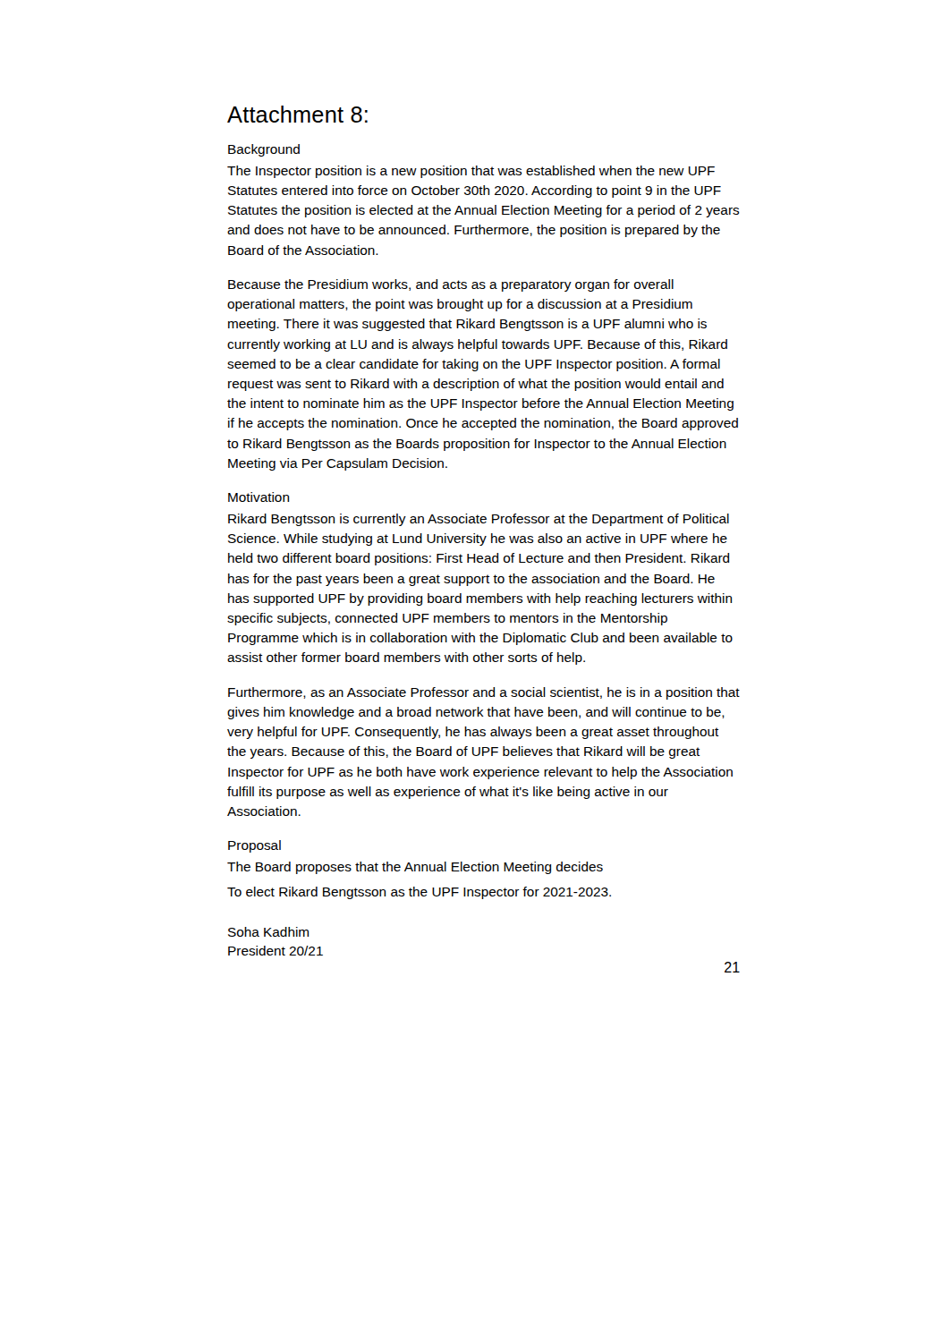Attachment 8:
Background
The Inspector position is a new position that was established when the new UPF Statutes entered into force on October 30th 2020. According to point 9 in the UPF Statutes the position is elected at the Annual Election Meeting for a period of 2 years and does not have to be announced. Furthermore, the position is prepared by the Board of the Association.
Because the Presidium works, and acts as a preparatory organ for overall operational matters, the point was brought up for a discussion at a Presidium meeting. There it was suggested that Rikard Bengtsson is a UPF alumni who is currently working at LU and is always helpful towards UPF. Because of this, Rikard seemed to be a clear candidate for taking on the UPF Inspector position. A formal request was sent to Rikard with a description of what the position would entail and the intent to nominate him as the UPF Inspector before the Annual Election Meeting if he accepts the nomination. Once he accepted the nomination, the Board approved to Rikard Bengtsson as the Boards proposition for Inspector to the Annual Election Meeting via Per Capsulam Decision.
Motivation
Rikard Bengtsson is currently an Associate Professor at the Department of Political Science. While studying at Lund University he was also an active in UPF where he held two different board positions: First Head of Lecture and then President. Rikard has for the past years been a great support to the association and the Board. He has supported UPF by providing board members with help reaching lecturers within specific subjects, connected UPF members to mentors in the Mentorship Programme which is in collaboration with the Diplomatic Club and been available to assist other former board members with other sorts of help.
Furthermore, as an Associate Professor and a social scientist, he is in a position that gives him knowledge and a broad network that have been, and will continue to be, very helpful for UPF. Consequently, he has always been a great asset throughout the years. Because of this, the Board of UPF believes that Rikard will be great Inspector for UPF as he both have work experience relevant to help the Association fulfill its purpose as well as experience of what it's like being active in our Association.
Proposal
The Board proposes that the Annual Election Meeting decides
To elect Rikard Bengtsson as the UPF Inspector for 2021-2023.
Soha Kadhim
President 20/21
21